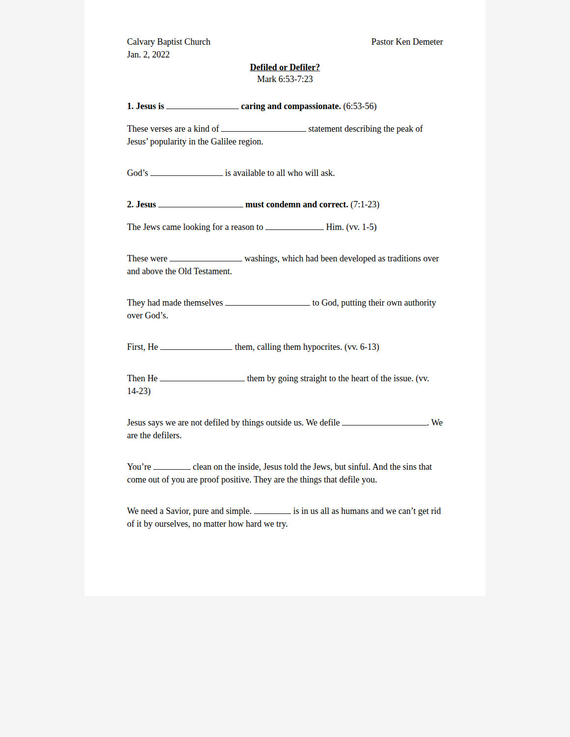Calvary Baptist Church Jan. 2, 2022
Pastor Ken Demeter
Defiled or Defiler?
Mark 6:53-7:23
1. Jesus is caring and compassionate. (6:53-56)
These verses are a kind of statement describing the peak of Jesus’ popularity in the Galilee region.
God’s is available to all who will ask.
2. Jesus must condemn and correct. (7:1-23)
The Jews came looking for a reason to Him. (vv. 1-5)
These were washings, which had been developed as traditions over and above the Old Testament.
They had made themselves to God, putting their own authority over God’s.
First, He them, calling them hypocrites. (vv. 6-13)
Then He them by going straight to the heart of the issue. (vv. 14-23)
Jesus says we are not defiled by things outside us. We defile . We are the defilers.
You’re clean on the inside, Jesus told the Jews, but sinful. And the sins that come out of you are proof positive. They are the things that defile you.
We need a Savior, pure and simple. is in us all as humans and we can’t get rid of it by ourselves, no matter how hard we try.